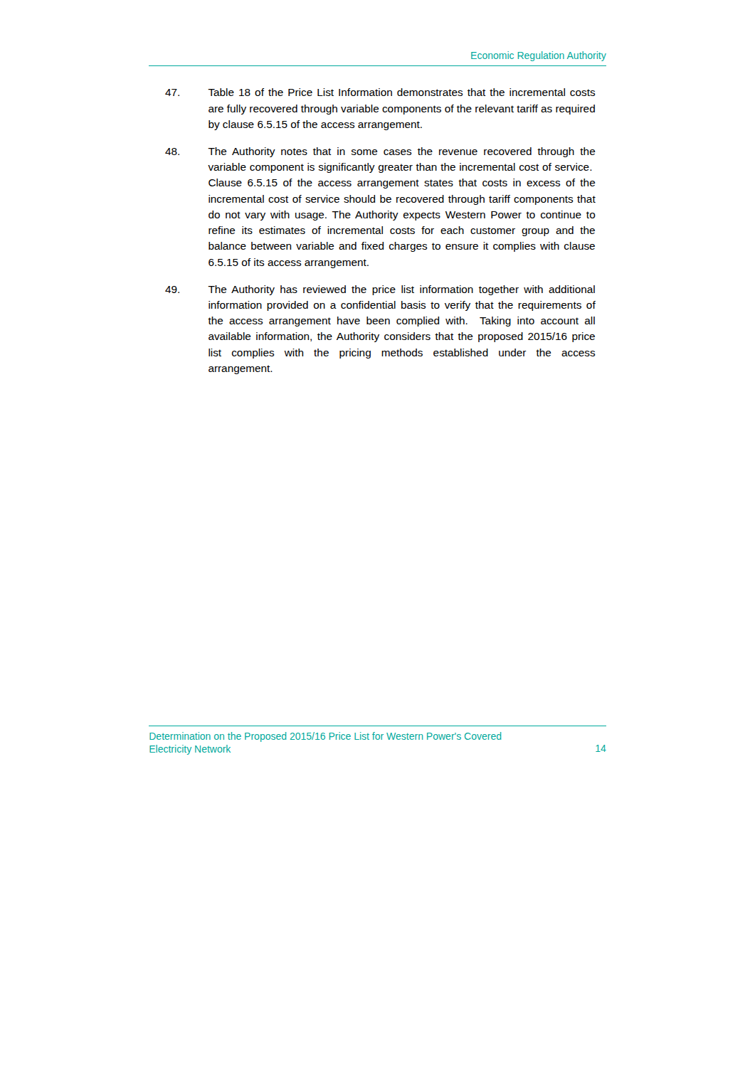Economic Regulation Authority
Table 18 of the Price List Information demonstrates that the incremental costs are fully recovered through variable components of the relevant tariff as required by clause 6.5.15 of the access arrangement.
The Authority notes that in some cases the revenue recovered through the variable component is significantly greater than the incremental cost of service. Clause 6.5.15 of the access arrangement states that costs in excess of the incremental cost of service should be recovered through tariff components that do not vary with usage. The Authority expects Western Power to continue to refine its estimates of incremental costs for each customer group and the balance between variable and fixed charges to ensure it complies with clause 6.5.15 of its access arrangement.
The Authority has reviewed the price list information together with additional information provided on a confidential basis to verify that the requirements of the access arrangement have been complied with. Taking into account all available information, the Authority considers that the proposed 2015/16 price list complies with the pricing methods established under the access arrangement.
Determination on the Proposed 2015/16 Price List for Western Power's Covered Electricity Network
14